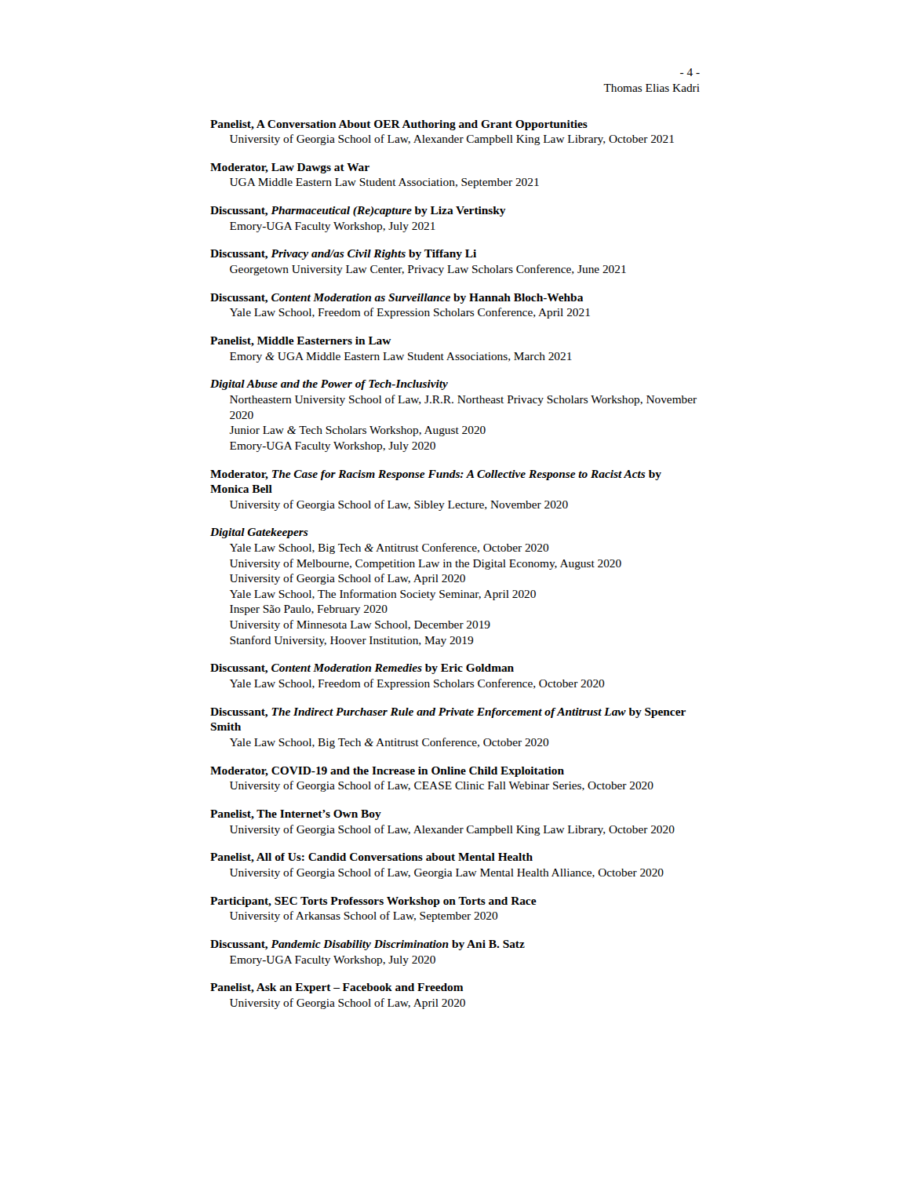- 4 - Thomas Elias Kadri
Panelist, A Conversation About OER Authoring and Grant Opportunities
University of Georgia School of Law, Alexander Campbell King Law Library, October 2021
Moderator, Law Dawgs at War
UGA Middle Eastern Law Student Association, September 2021
Discussant, Pharmaceutical (Re)capture by Liza Vertinsky
Emory-UGA Faculty Workshop, July 2021
Discussant, Privacy and/as Civil Rights by Tiffany Li
Georgetown University Law Center, Privacy Law Scholars Conference, June 2021
Discussant, Content Moderation as Surveillance by Hannah Bloch-Wehba
Yale Law School, Freedom of Expression Scholars Conference, April 2021
Panelist, Middle Easterners in Law
Emory & UGA Middle Eastern Law Student Associations, March 2021
Digital Abuse and the Power of Tech-Inclusivity
Northeastern University School of Law, J.R.R. Northeast Privacy Scholars Workshop, November 2020
Junior Law & Tech Scholars Workshop, August 2020
Emory-UGA Faculty Workshop, July 2020
Moderator, The Case for Racism Response Funds: A Collective Response to Racist Acts by Monica Bell
University of Georgia School of Law, Sibley Lecture, November 2020
Digital Gatekeepers
Yale Law School, Big Tech & Antitrust Conference, October 2020
University of Melbourne, Competition Law in the Digital Economy, August 2020
University of Georgia School of Law, April 2020
Yale Law School, The Information Society Seminar, April 2020
Insper São Paulo, February 2020
University of Minnesota Law School, December 2019
Stanford University, Hoover Institution, May 2019
Discussant, Content Moderation Remedies by Eric Goldman
Yale Law School, Freedom of Expression Scholars Conference, October 2020
Discussant, The Indirect Purchaser Rule and Private Enforcement of Antitrust Law by Spencer Smith
Yale Law School, Big Tech & Antitrust Conference, October 2020
Moderator, COVID-19 and the Increase in Online Child Exploitation
University of Georgia School of Law, CEASE Clinic Fall Webinar Series, October 2020
Panelist, The Internet’s Own Boy
University of Georgia School of Law, Alexander Campbell King Law Library, October 2020
Panelist, All of Us: Candid Conversations about Mental Health
University of Georgia School of Law, Georgia Law Mental Health Alliance, October 2020
Participant, SEC Torts Professors Workshop on Torts and Race
University of Arkansas School of Law, September 2020
Discussant, Pandemic Disability Discrimination by Ani B. Satz
Emory-UGA Faculty Workshop, July 2020
Panelist, Ask an Expert – Facebook and Freedom
University of Georgia School of Law, April 2020